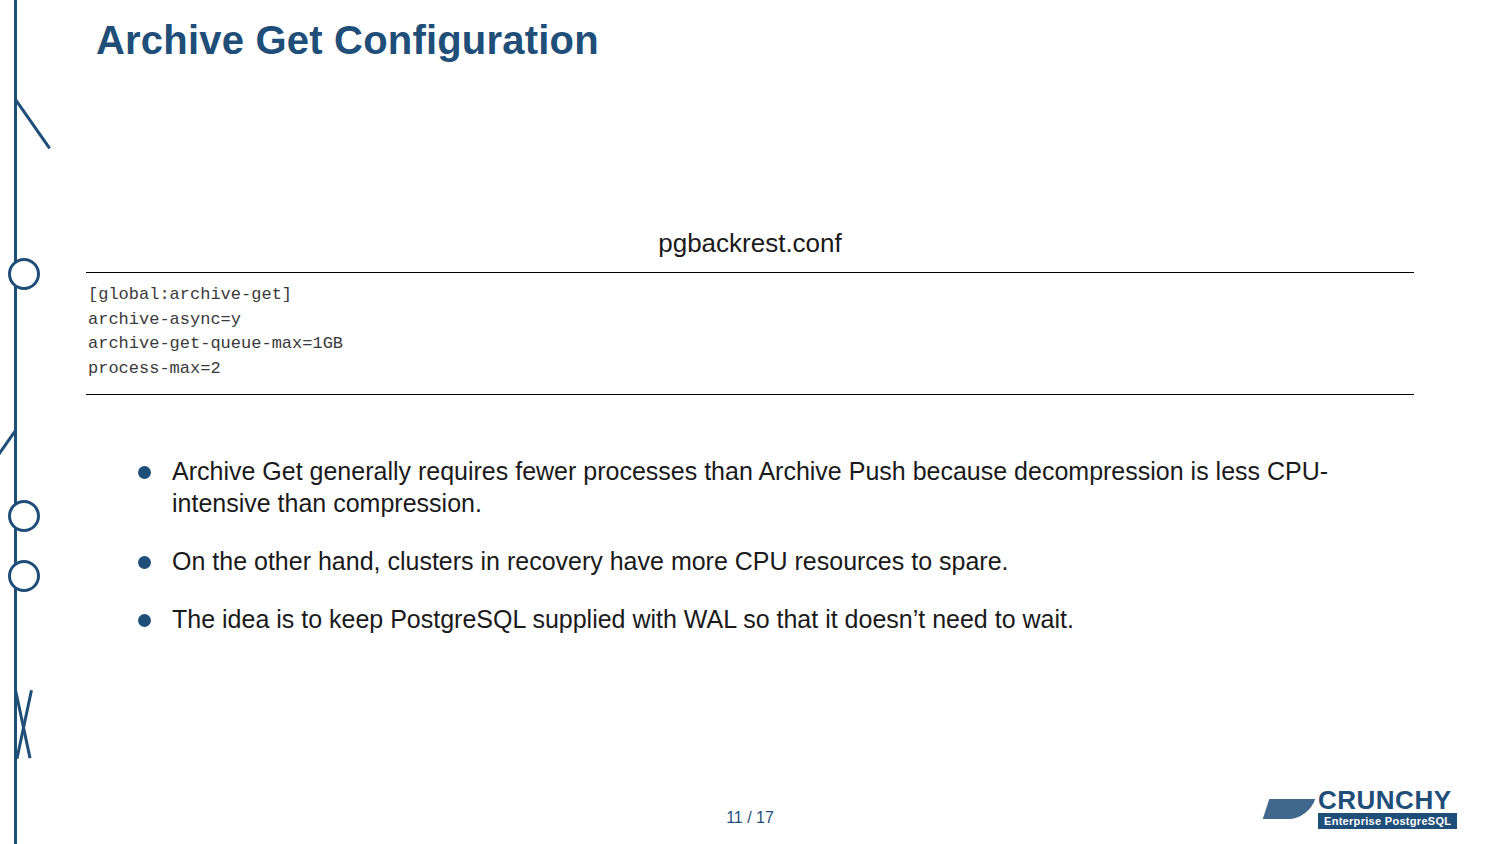Archive Get Configuration
pgbackrest.conf
[global:archive-get]
archive-async=y
archive-get-queue-max=1GB
process-max=2
Archive Get generally requires fewer processes than Archive Push because decompression is less CPU-intensive than compression.
On the other hand, clusters in recovery have more CPU resources to spare.
The idea is to keep PostgreSQL supplied with WAL so that it doesn’t need to wait.
11 / 17
CRUNCHY
Enterprise PostgreSQL